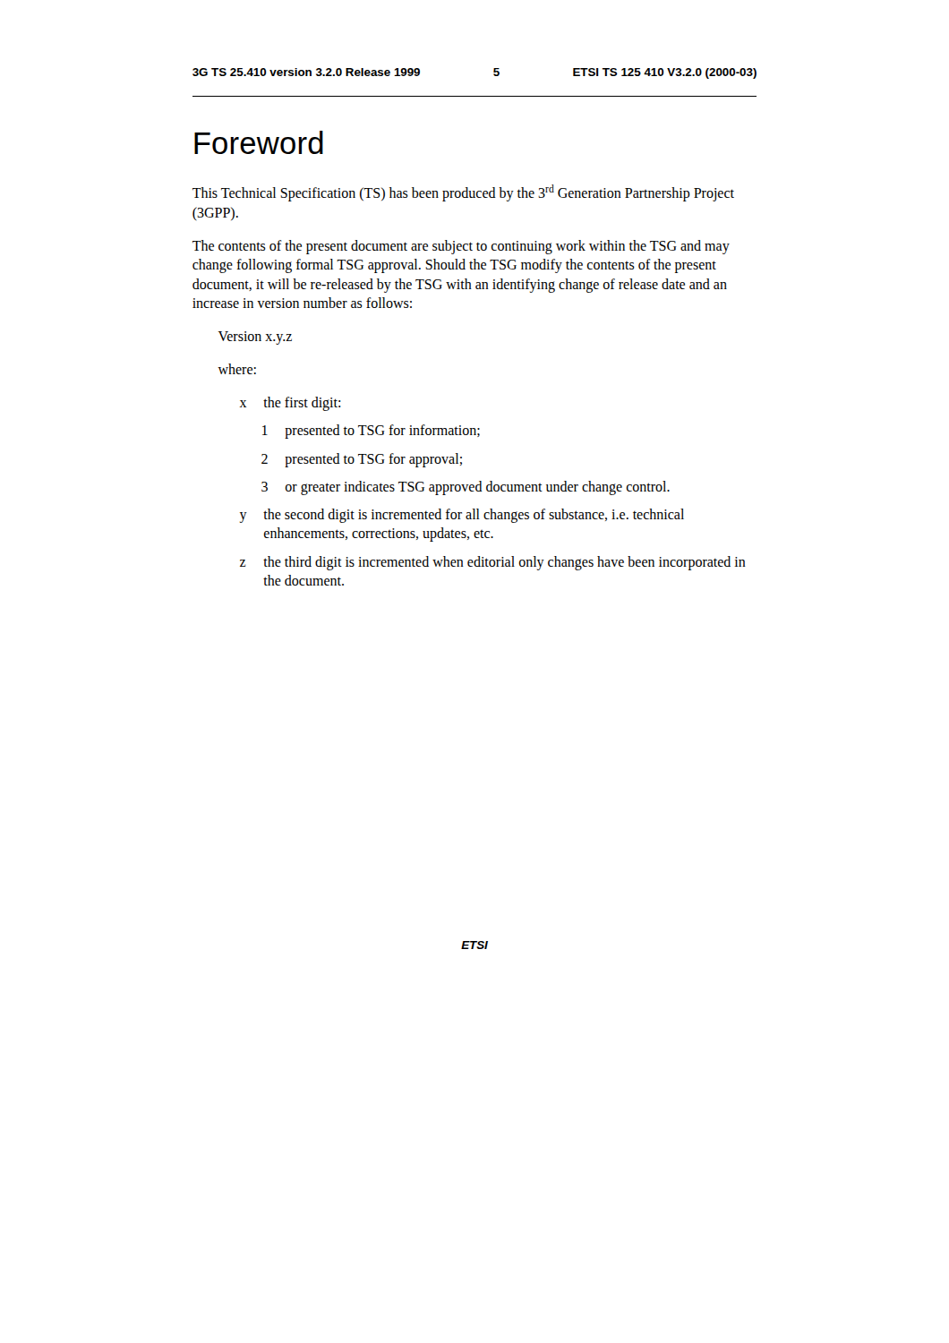3G TS 25.410 version 3.2.0 Release 1999 5 ETSI TS 125 410 V3.2.0 (2000-03)
Foreword
This Technical Specification (TS) has been produced by the 3rd Generation Partnership Project (3GPP).
The contents of the present document are subject to continuing work within the TSG and may change following formal TSG approval. Should the TSG modify the contents of the present document, it will be re-released by the TSG with an identifying change of release date and an increase in version number as follows:
Version x.y.z
where:
x the first digit:
1 presented to TSG for information;
2 presented to TSG for approval;
3 or greater indicates TSG approved document under change control.
y the second digit is incremented for all changes of substance, i.e. technical enhancements, corrections, updates, etc.
z the third digit is incremented when editorial only changes have been incorporated in the document.
ETSI